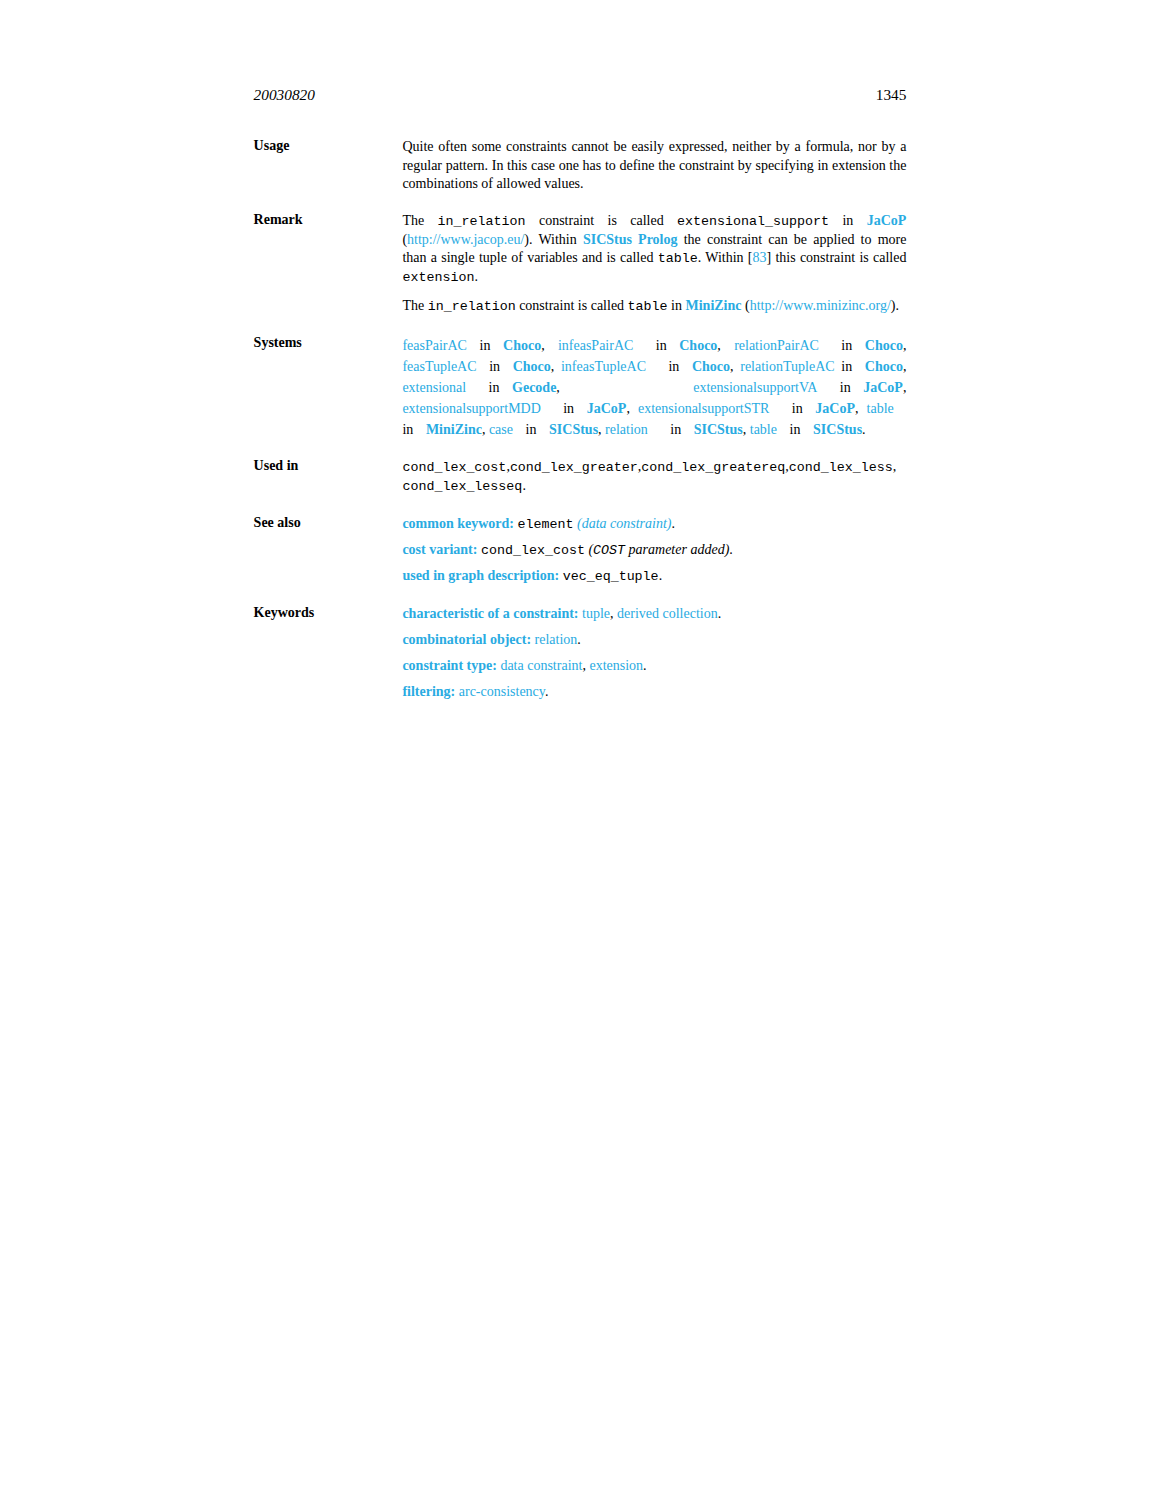20030820
1345
| Usage | Quite often some constraints cannot be easily expressed, neither by a formula, nor by a regular pattern. In this case one has to define the constraint by specifying in extension the combinations of allowed values. |
| Remark | The in_relation constraint is called extensional_support in JaCoP ( http://www.jacop.eu/ ). Within SICStus Prolog the constraint can be applied to more than a single tuple of variables and is called table . Within [ 83 ] this constraint is called extension . The in_relation constraint is called table in MiniZinc ( http://www.minizinc.org/ ). |
| Systems | feasPairAC in Choco , infeasPairAC in Choco , relationPairAC in Choco , feasTupleAC in Choco , infeasTupleAC in Choco , relationTupleAC in Choco , extensional in Gecode , extensionalsupportVA in JaCoP , extensionalsupportMDD in JaCoP , extensionalsupportSTR in JaCoP , table in MiniZinc , case in SICStus , relation in SICStus , table in SICStus . |
| Used in | cond_lex_cost , cond_lex_greater , cond_lex_greatereq , cond_lex_less , cond_lex_lesseq . |
| See also | common keyword: element (data constraint) . cost variant: cond_lex_cost ( COST parameter added) . used in graph description: vec_eq_tuple . |
| Keywords | characteristic of a constraint: tuple , derived collection . combinatorial object: relation . constraint type: data constraint , extension . filtering: arc-consistency . |